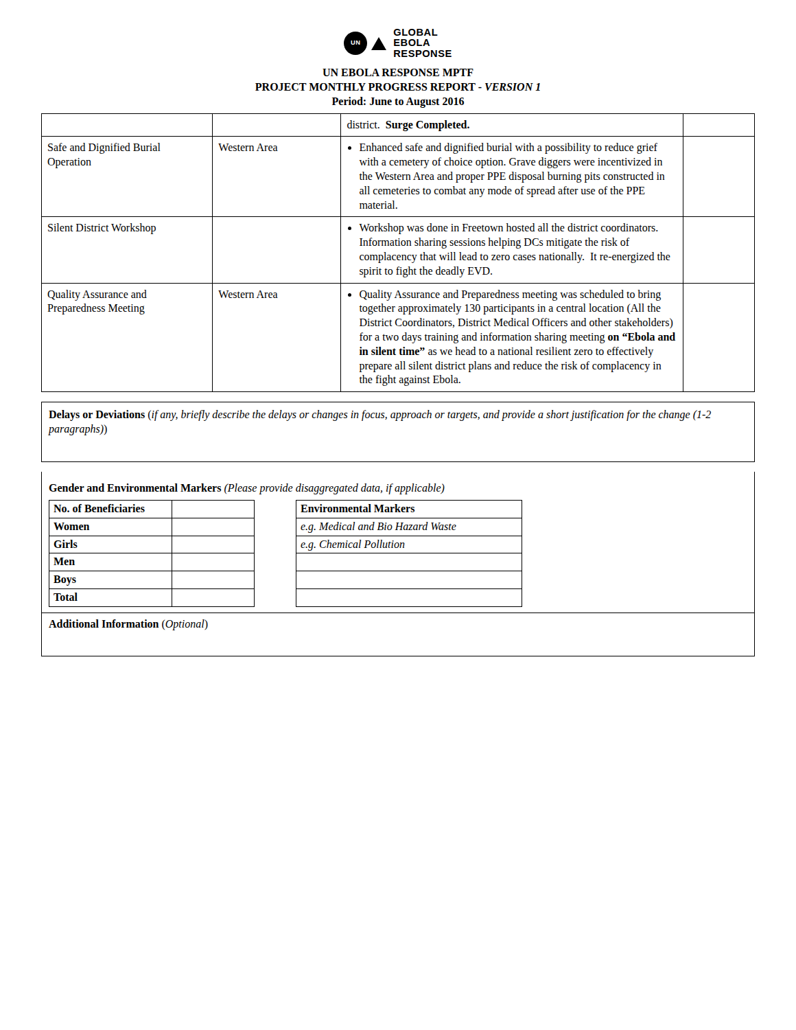UN
GLOBAL
EBOLA
RESPONSE
UN EBOLA RESPONSE MPTF PROJECT MONTHLY PROGRESS REPORT - VERSION 1 Period: June to August 2016
| | | district. Surge Completed. | |
| Safe and Dignified Burial Operation | Western Area | Enhanced safe and dignified burial with a possibility to reduce grief with a cemetery of choice option. Grave diggers were incentivized in the Western Area and proper PPE disposal burning pits constructed in all cemeteries to combat any mode of spread after use of the PPE material. | |
| Silent District Workshop | | Workshop was done in Freetown hosted all the district coordinators. Information sharing sessions helping DCs mitigate the risk of complacency that will lead to zero cases nationally. It re-energized the spirit to fight the deadly EVD. | |
| Quality Assurance and Preparedness Meeting | Western Area | Quality Assurance and Preparedness meeting was scheduled to bring together approximately 130 participants in a central location (All the District Coordinators, District Medical Officers and other stakeholders) for a two days training and information sharing meeting on “Ebola and in silent time” as we head to a national resilient zero to effectively prepare all silent district plans and reduce the risk of complacency in the fight against Ebola. | |
Delays or Deviations (if any, briefly describe the delays or changes in focus, approach or targets, and provide a short justification for the change (1-2 paragraphs))
Gender and Environmental Markers (Please provide disaggregated data, if applicable)
| No. of Beneficiaries | |
| Women | |
| Girls | |
| Men | |
| Boys | |
| Total | |
| Environmental Markers |
| e.g. Medical and Bio Hazard Waste |
| e.g. Chemical Pollution |
Additional Information (Optional)